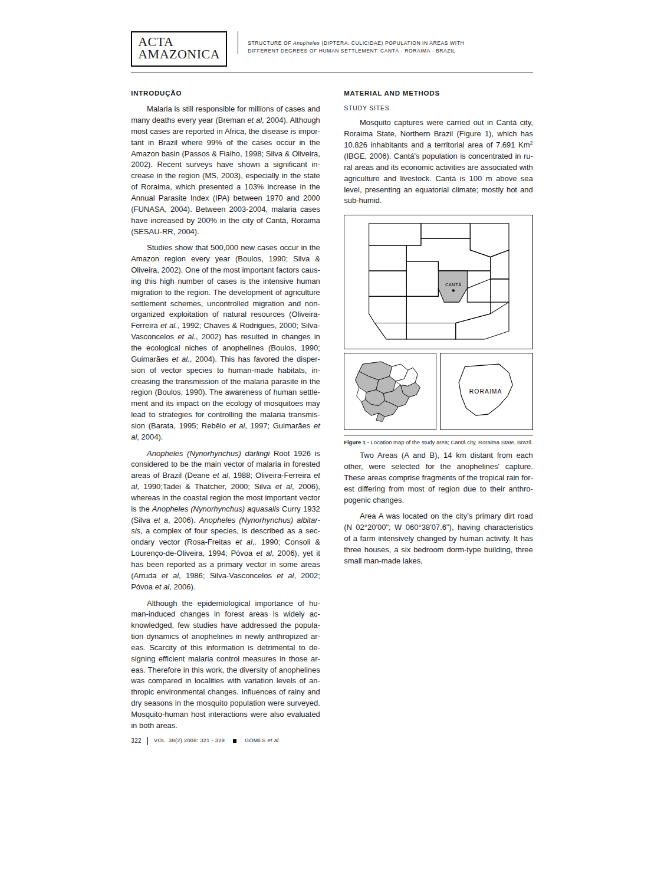ACTA AMAZONICA
STRUCTURE OF Anopheles (DIPTERA: CULICIDAE) POPULATION IN AREAS WITH
DIFFERENT DEGREES OF HUMAN SETTLEMENT: CANTÁ - RORAIMA - BRAZIL
Introdução
Malaria is still responsible for millions of cases and many deaths every year (Breman et al, 2004). Although most cases are reported in Africa, the disease is important in Brazil where 99% of the cases occur in the Amazon basin (Passos & Fialho, 1998; Silva & Oliveira, 2002). Recent surveys have shown a significant increase in the region (MS, 2003), especially in the state of Roraima, which presented a 103% increase in the Annual Parasite Index (IPA) between 1970 and 2000 (FUNASA, 2004). Between 2003-2004, malaria cases have increased by 200% in the city of Cantá, Roraima (SESAU-RR, 2004).
Studies show that 500,000 new cases occur in the Amazon region every year (Boulos, 1990; Silva & Oliveira, 2002). One of the most important factors causing this high number of cases is the intensive human migration to the region. The development of agriculture settlement schemes, uncontrolled migration and non-organized exploitation of natural resources (Oliveira-Ferreira et al., 1992; Chaves & Rodrigues, 2000; Silva-Vasconcelos et al., 2002) has resulted in changes in the ecological niches of anophelines (Boulos, 1990; Guimarães et al., 2004). This has favored the dispersion of vector species to human-made habitats, increasing the transmission of the malaria parasite in the region (Boulos, 1990). The awareness of human settlement and its impact on the ecology of mosquitoes may lead to strategies for controlling the malaria transmission (Barata, 1995; Rebêlo et al, 1997; Guimarães et al, 2004).
Anopheles (Nynorhynchus) darlingi Root 1926 is considered to be the main vector of malaria in forested areas of Brazil (Deane et al, 1988; Oliveira-Ferreira et al, 1990;Tadei & Thatcher, 2000; Silva et al, 2006), whereas in the coastal region the most important vector is the Anopheles (Nynorhynchus) aquasalis Curry 1932 (Silva et a, 2006). Anopheles (Nynorhynchus) albitarsis, a complex of four species, is described as a secondary vector (Rosa-Freitas et al,. 1990; Consoli & Lourenço-de-Oliveira, 1994; Póvoa et al, 2006), yet it has been reported as a primary vector in some areas (Arruda et al, 1986; Silva-Vasconcelos et al, 2002; Póvoa et al, 2006).
Although the epidemiological importance of human-induced changes in forest areas is widely acknowledged, few studies have addressed the population dynamics of anophelines in newly anthropized areas. Scarcity of this information is detrimental to designing efficient malaria control measures in those areas. Therefore in this work, the diversity of anophelines was compared in localities with variation levels of anthropic environmental changes. Influences of rainy and dry seasons in the mosquito population were surveyed. Mosquito-human host interactions were also evaluated in both areas.
Material and Methods
Study sites
Mosquito captures were carried out in Cantá city, Roraima State, Northern Brazil (Figure 1), which has 10.826 inhabitants and a territorial area of 7.691 Km2 (IBGE, 2006). Cantá's population is concentrated in rural areas and its economic activities are associated with agriculture and livestock. Cantá is 100 m above sea level, presenting an equatorial climate; mostly hot and sub-humid.
CANTÁ
RORAIMA
Figure 1 - Location map of the study area; Cantá city, Roraima State, Brazil.
Two Areas (A and B), 14 km distant from each other, were selected for the anophelines' capture. These areas comprise fragments of the tropical rain forest differing from most of region due to their anthropogenic changes.
Area A was located on the city's primary dirt road (N 02°20'00"; W 060°38'07.6"), having characteristics of a farm intensively changed by human activity. It has three houses, a six bedroom dorm-type building, three small man-made lakes,
322 VOL. 38(2) 2008: 321 - 329 GOMES et al.